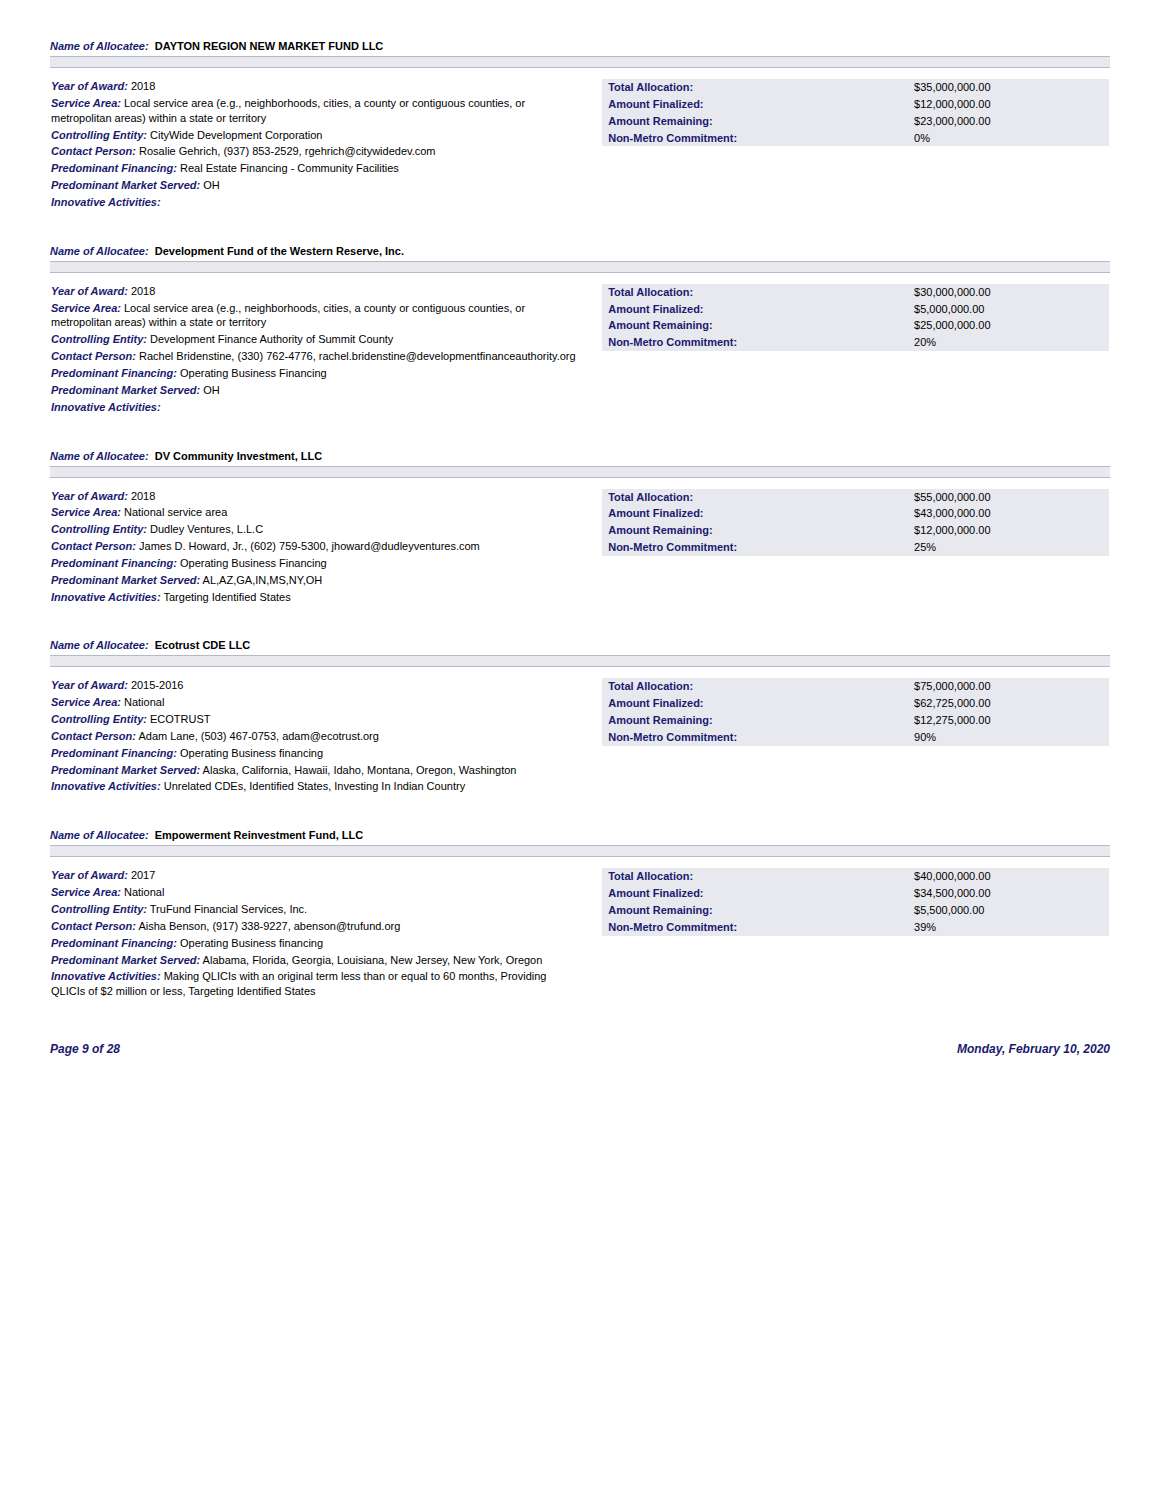Name of Allocatee: DAYTON REGION NEW MARKET FUND LLC
| Year of Award: 2018 Service Area: Local service area (e.g., neighborhoods, cities, a county or contiguous counties, or metropolitan areas) within a state or territory Controlling Entity: CityWide Development Corporation Contact Person: Rosalie Gehrich, (937) 853-2529, rgehrich@citywidedev.com Predominant Financing: Real Estate Financing - Community Facilities Predominant Market Served: OH Innovative Activities: | / Total Allocation: / $35,000,000.00 / / Amount Finalized: / $12,000,000.00 / / Amount Remaining: / $23,000,000.00 / / Non-Metro Commitment: / 0% / |
Name of Allocatee: Development Fund of the Western Reserve, Inc.
| Year of Award: 2018 Service Area: Local service area (e.g., neighborhoods, cities, a county or contiguous counties, or metropolitan areas) within a state or territory Controlling Entity: Development Finance Authority of Summit County Contact Person: Rachel Bridenstine, (330) 762-4776, rachel.bridenstine@developmentfinanceauthority.org Predominant Financing: Operating Business Financing Predominant Market Served: OH Innovative Activities: | / Total Allocation: / $30,000,000.00 / / Amount Finalized: / $5,000,000.00 / / Amount Remaining: / $25,000,000.00 / / Non-Metro Commitment: / 20% / |
Name of Allocatee: DV Community Investment, LLC
| Year of Award: 2018 Service Area: National service area Controlling Entity: Dudley Ventures, L.L.C Contact Person: James D. Howard, Jr., (602) 759-5300, jhoward@dudleyventures.com Predominant Financing: Operating Business Financing Predominant Market Served: AL,AZ,GA,IN,MS,NY,OH Innovative Activities: Targeting Identified States | / Total Allocation: / $55,000,000.00 / / Amount Finalized: / $43,000,000.00 / / Amount Remaining: / $12,000,000.00 / / Non-Metro Commitment: / 25% / |
Name of Allocatee: Ecotrust CDE LLC
| Year of Award: 2015-2016 Service Area: National Controlling Entity: ECOTRUST Contact Person: Adam Lane, (503) 467-0753, adam@ecotrust.org Predominant Financing: Operating Business financing Predominant Market Served: Alaska, California, Hawaii, Idaho, Montana, Oregon, Washington Innovative Activities: Unrelated CDEs, Identified States, Investing In Indian Country | / Total Allocation: / $75,000,000.00 / / Amount Finalized: / $62,725,000.00 / / Amount Remaining: / $12,275,000.00 / / Non-Metro Commitment: / 90% / |
Name of Allocatee: Empowerment Reinvestment Fund, LLC
| Year of Award: 2017 Service Area: National Controlling Entity: TruFund Financial Services, Inc. Contact Person: Aisha Benson, (917) 338-9227, abenson@trufund.org Predominant Financing: Operating Business financing Predominant Market Served: Alabama, Florida, Georgia, Louisiana, New Jersey, New York, Oregon Innovative Activities: Making QLICIs with an original term less than or equal to 60 months, Providing QLICIs of $2 million or less, Targeting Identified States | / Total Allocation: / $40,000,000.00 / / Amount Finalized: / $34,500,000.00 / / Amount Remaining: / $5,500,000.00 / / Non-Metro Commitment: / 39% / |
Page 9 of 28 Monday, February 10, 2020